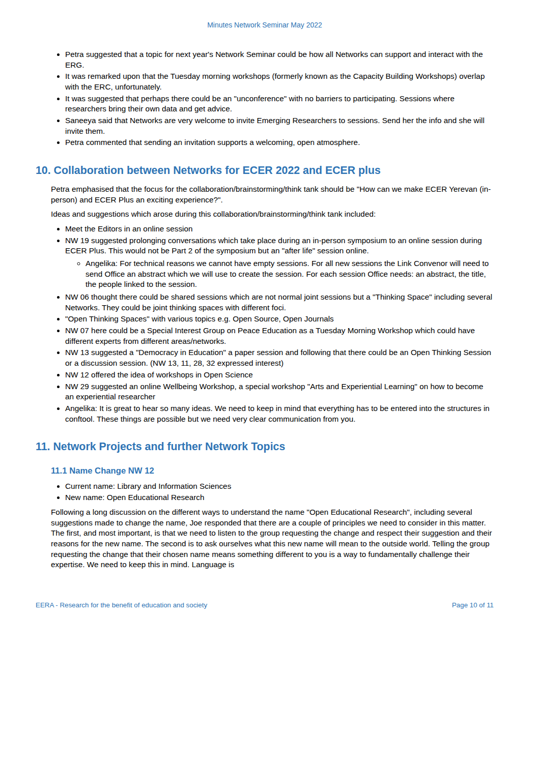Minutes Network Seminar May 2022
Petra suggested that a topic for next year's Network Seminar could be how all Networks can support and interact with the ERG.
It was remarked upon that the Tuesday morning workshops (formerly known as the Capacity Building Workshops) overlap with the ERC, unfortunately.
It was suggested that perhaps there could be an "unconference" with no barriers to participating. Sessions where researchers bring their own data and get advice.
Saneeya said that Networks are very welcome to invite Emerging Researchers to sessions. Send her the info and she will invite them.
Petra commented that sending an invitation supports a welcoming, open atmosphere.
10. Collaboration between Networks for ECER 2022 and ECER plus
Petra emphasised that the focus for the collaboration/brainstorming/think tank should be "How can we make ECER Yerevan (in-person) and ECER Plus an exciting experience?".
Ideas and suggestions which arose during this collaboration/brainstorming/think tank included:
Meet the Editors in an online session
NW 19 suggested prolonging conversations which take place during an in-person symposium to an online session during ECER Plus. This would not be Part 2 of the symposium but an "after life" session online.
Angelika: For technical reasons we cannot have empty sessions. For all new sessions the Link Convenor will need to send Office an abstract which we will use to create the session. For each session Office needs: an abstract, the title, the people linked to the session.
NW 06 thought there could be shared sessions which are not normal joint sessions but a "Thinking Space" including several Networks. They could be joint thinking spaces with different foci.
"Open Thinking Spaces" with various topics e.g. Open Source, Open Journals
NW 07 here could be a Special Interest Group on Peace Education as a Tuesday Morning Workshop which could have different experts from different areas/networks.
NW 13 suggested a "Democracy in Education" a paper session and following that there could be an Open Thinking Session or a discussion session. (NW 13, 11, 28, 32 expressed interest)
NW 12 offered the idea of workshops in Open Science
NW 29 suggested an online Wellbeing Workshop, a special workshop "Arts and Experiential Learning" on how to become an experiential researcher
Angelika: It is great to hear so many ideas. We need to keep in mind that everything has to be entered into the structures in conftool. These things are possible but we need very clear communication from you.
11. Network Projects and further Network Topics
11.1 Name Change NW 12
Current name: Library and Information Sciences
New name: Open Educational Research
Following a long discussion on the different ways to understand the name "Open Educational Research", including several suggestions made to change the name, Joe responded that there are a couple of principles we need to consider in this matter. The first, and most important, is that we need to listen to the group requesting the change and respect their suggestion and their reasons for the new name. The second is to ask ourselves what this new name will mean to the outside world. Telling the group requesting the change that their chosen name means something different to you is a way to fundamentally challenge their expertise. We need to keep this in mind. Language is
EERA - Research for the benefit of education and society
Page 10 of 11